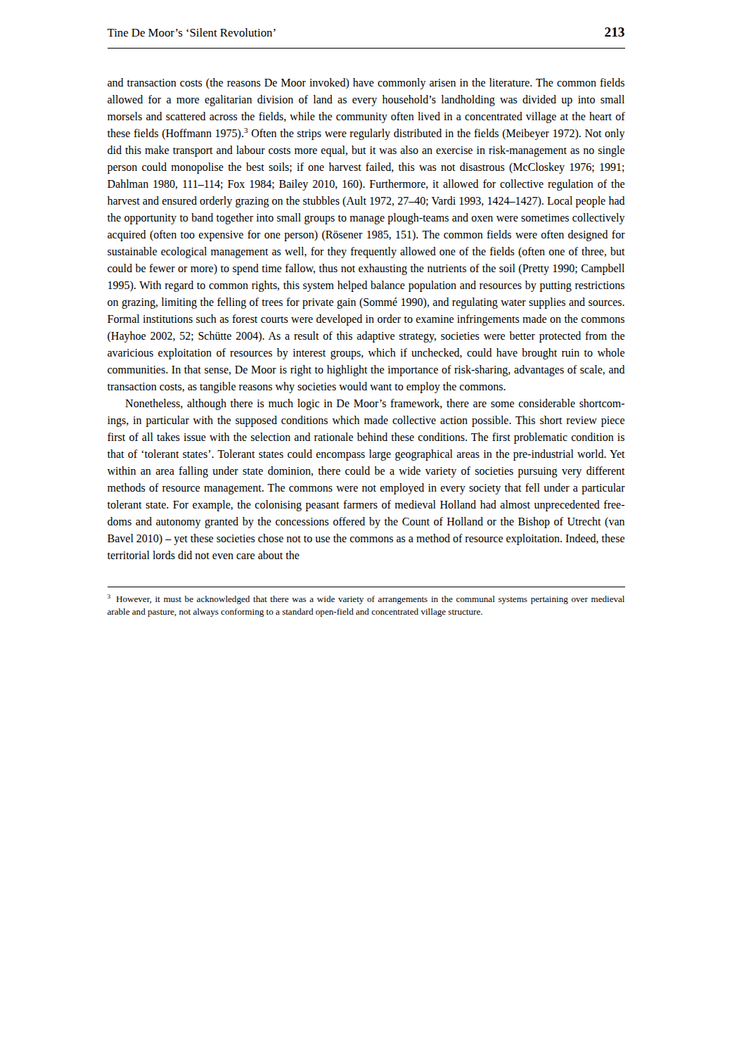Tine De Moor’s ‘Silent Revolution’ 213
and transaction costs (the reasons De Moor invoked) have commonly arisen in the literature. The common fields allowed for a more egalitarian division of land as every household’s landholding was divided up into small morsels and scattered across the fields, while the community often lived in a concentrated village at the heart of these fields (Hoffmann 1975).3 Often the strips were regularly distributed in the fields (Meibeyer 1972). Not only did this make transport and labour costs more equal, but it was also an exercise in risk-management as no single person could monopolise the best soils; if one harvest failed, this was not disastrous (McCloskey 1976; 1991; Dahlman 1980, 111–114; Fox 1984; Bailey 2010, 160). Furthermore, it allowed for collective regulation of the harvest and ensured orderly grazing on the stubbles (Ault 1972, 27–40; Vardi 1993, 1424–1427). Local people had the opportunity to band together into small groups to manage plough-teams and oxen were sometimes collectively acquired (often too expensive for one person) (Rösener 1985, 151). The common fields were often designed for sustainable ecological management as well, for they frequently allowed one of the fields (often one of three, but could be fewer or more) to spend time fallow, thus not exhausting the nutrients of the soil (Pretty 1990; Campbell 1995). With regard to common rights, this system helped balance population and resources by putting restrictions on grazing, limiting the felling of trees for private gain (Sommé 1990), and regulating water supplies and sources. Formal institutions such as forest courts were developed in order to examine infringements made on the commons (Hayhoe 2002, 52; Schütte 2004). As a result of this adaptive strategy, societies were better protected from the avaricious exploitation of resources by interest groups, which if unchecked, could have brought ruin to whole communities. In that sense, De Moor is right to highlight the importance of risk-sharing, advantages of scale, and transaction costs, as tangible reasons why societies would want to employ the commons.
Nonetheless, although there is much logic in De Moor’s framework, there are some considerable shortcomings, in particular with the supposed conditions which made collective action possible. This short review piece first of all takes issue with the selection and rationale behind these conditions. The first problematic condition is that of ‘tolerant states’. Tolerant states could encompass large geographical areas in the pre-industrial world. Yet within an area falling under state dominion, there could be a wide variety of societies pursuing very different methods of resource management. The commons were not employed in every society that fell under a particular tolerant state. For example, the colonising peasant farmers of medieval Holland had almost unprecedented freedoms and autonomy granted by the concessions offered by the Count of Holland or the Bishop of Utrecht (van Bavel 2010) – yet these societies chose not to use the commons as a method of resource exploitation. Indeed, these territorial lords did not even care about the
3 However, it must be acknowledged that there was a wide variety of arrangements in the communal systems pertaining over medieval arable and pasture, not always conforming to a standard open-field and concentrated village structure.